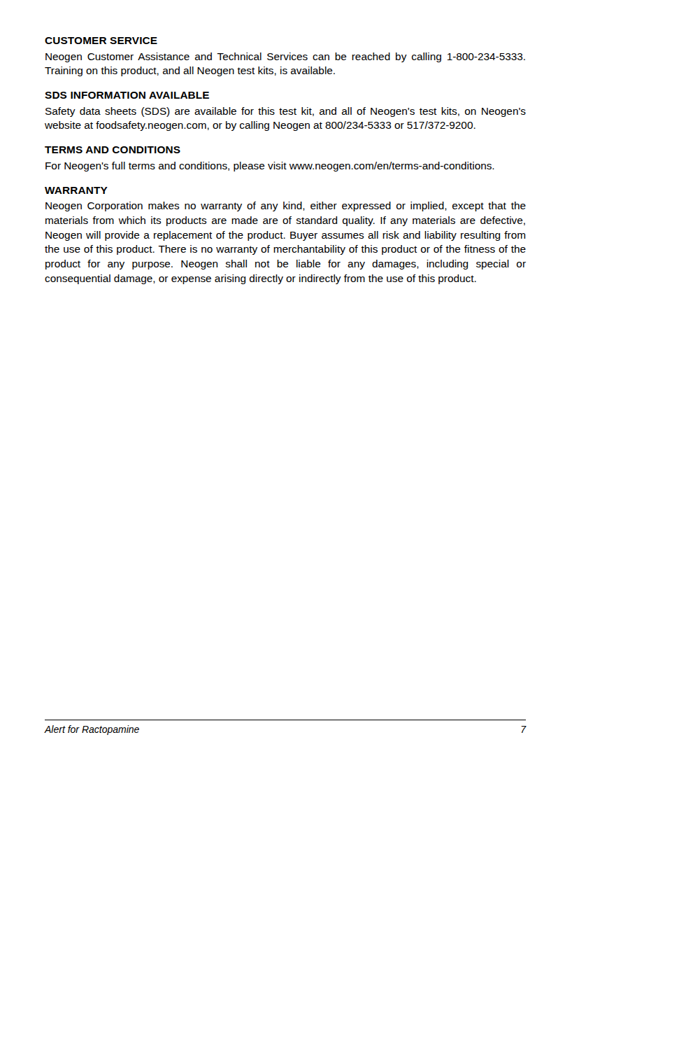CUSTOMER SERVICE
Neogen Customer Assistance and Technical Services can be reached by calling 1-800-234-5333. Training on this product, and all Neogen test kits, is available.
SDS INFORMATION AVAILABLE
Safety data sheets (SDS) are available for this test kit, and all of Neogen's test kits, on Neogen's website at foodsafety.neogen.com, or by calling Neogen at 800/234-5333 or 517/372-9200.
TERMS AND CONDITIONS
For Neogen's full terms and conditions, please visit www.neogen.com/en/terms-and-conditions.
WARRANTY
Neogen Corporation makes no warranty of any kind, either expressed or implied, except that the materials from which its products are made are of standard quality. If any materials are defective, Neogen will provide a replacement of the product. Buyer assumes all risk and liability resulting from the use of this product. There is no warranty of merchantability of this product or of the fitness of the product for any purpose. Neogen shall not be liable for any damages, including special or consequential damage, or expense arising directly or indirectly from the use of this product.
Alert for Ractopamine 7